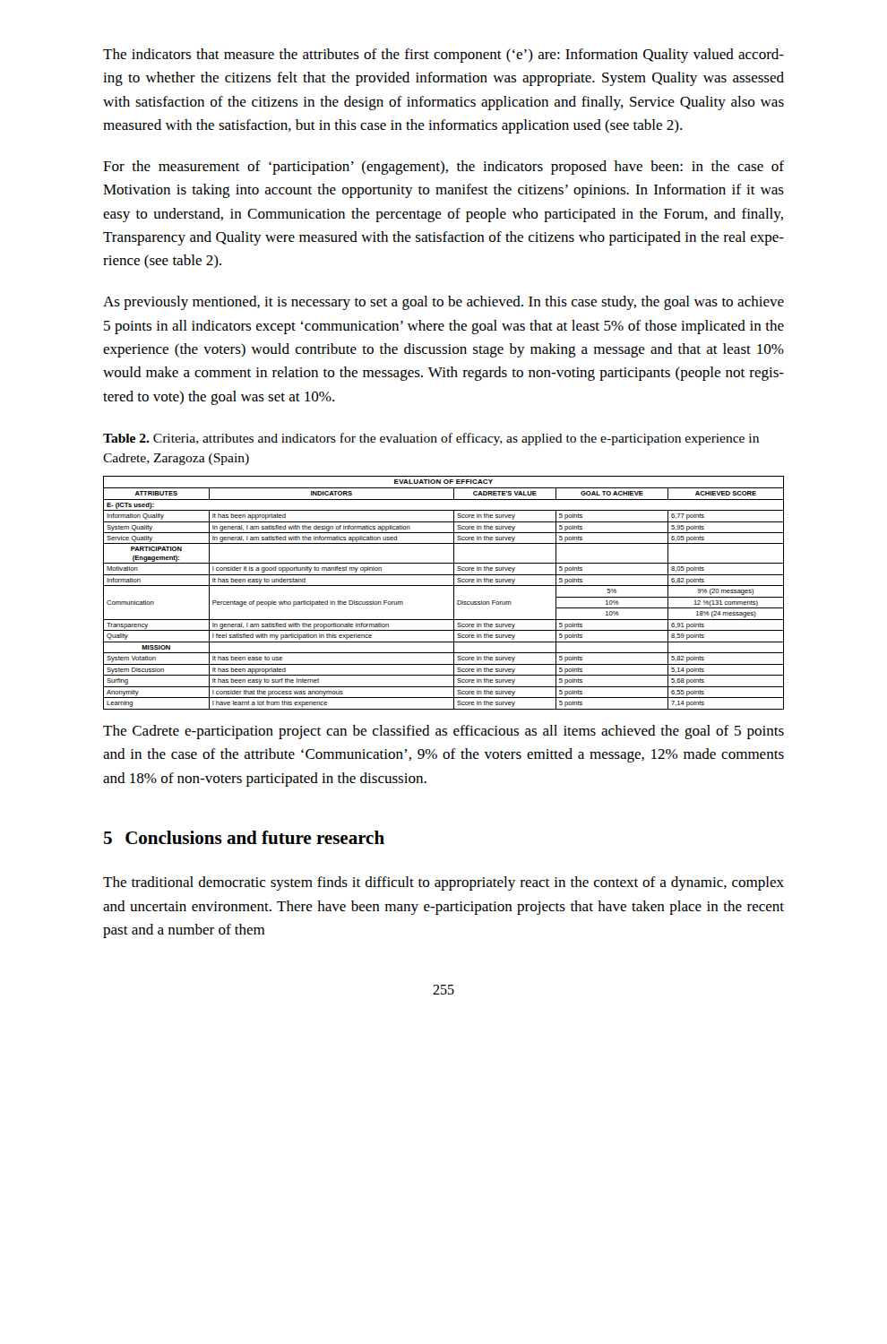The indicators that measure the attributes of the first component (‘e’) are: Information Quality valued according to whether the citizens felt that the provided information was appropriate. System Quality was assessed with satisfaction of the citizens in the design of informatics application and finally, Service Quality also was measured with the satisfaction, but in this case in the informatics application used (see table 2).
For the measurement of ‘participation’ (engagement), the indicators proposed have been: in the case of Motivation is taking into account the opportunity to manifest the citizens’ opinions. In Information if it was easy to understand, in Communication the percentage of people who participated in the Forum, and finally, Transparency and Quality were measured with the satisfaction of the citizens who participated in the real experience (see table 2).
As previously mentioned, it is necessary to set a goal to be achieved. In this case study, the goal was to achieve 5 points in all indicators except ‘communication’ where the goal was that at least 5% of those implicated in the experience (the voters) would contribute to the discussion stage by making a message and that at least 10% would make a comment in relation to the messages. With regards to non-voting participants (people not registered to vote) the goal was set at 10%.
Table 2. Criteria, attributes and indicators for the evaluation of efficacy, as applied to the e-participation experience in Cadrete, Zaragoza (Spain)
| EVALUATION OF EFFICACY |
| ATTRIBUTES | INDICATORS | CADRETE'S VALUE | GOAL TO ACHIEVE | ACHIEVED SCORE |
| E- (ICTs used): |
| Information Quality | It has been appropriated | Score in the survey | 5 points | 6,77 points |
| System Quality | In general, I am satisfied with the design of informatics application | Score in the survey | 5 points | 5,95 points |
| Service Quality | In general, I am satisfied with the informatics application used | Score in the survey | 5 points | 6,05 points |
| PARTICIPATION (Engagement): | | | | |
| Motivation | I consider it is a good opportunity to manifest my opinion | Score in the survey | 5 points | 8,05 points |
| Information | It has been easy to understand | Score in the survey | 5 points | 6,82 points |
| Communication | Percentage of people who participated in the Discussion Forum | Discussion Forum | 5% | 9% (20 messages) |
| 10% | 12 %(131 comments) |
| 10% | 18% (24 messages) |
| Transparency | In general, I am satisfied with the proportionate information | Score in the survey | 5 points | 6,91 points |
| Quality | I feel satisfied with my participation in this experience | Score in the survey | 5 points | 8,59 points |
| MISSION | | | | |
| System Votation | It has been ease to use | Score in the survey | 5 points | 5,82 points |
| System Discussion | It has been appropriated | Score in the survey | 5 points | 5,14 points |
| Surfing | It has been easy to surf the Internet | Score in the survey | 5 points | 5,68 points |
| Anonymity | I consider that the process was anonymous | Score in the survey | 5 points | 6,55 points |
| Learning | I have learnt a lot from this experience | Score in the survey | 5 points | 7,14 points |
The Cadrete e-participation project can be classified as efficacious as all items achieved the goal of 5 points and in the case of the attribute ‘Communication’, 9% of the voters emitted a message, 12% made comments and 18% of non-voters participated in the discussion.
5 Conclusions and future research
The traditional democratic system finds it difficult to appropriately react in the context of a dynamic, complex and uncertain environment. There have been many e-participation projects that have taken place in the recent past and a number of them
255